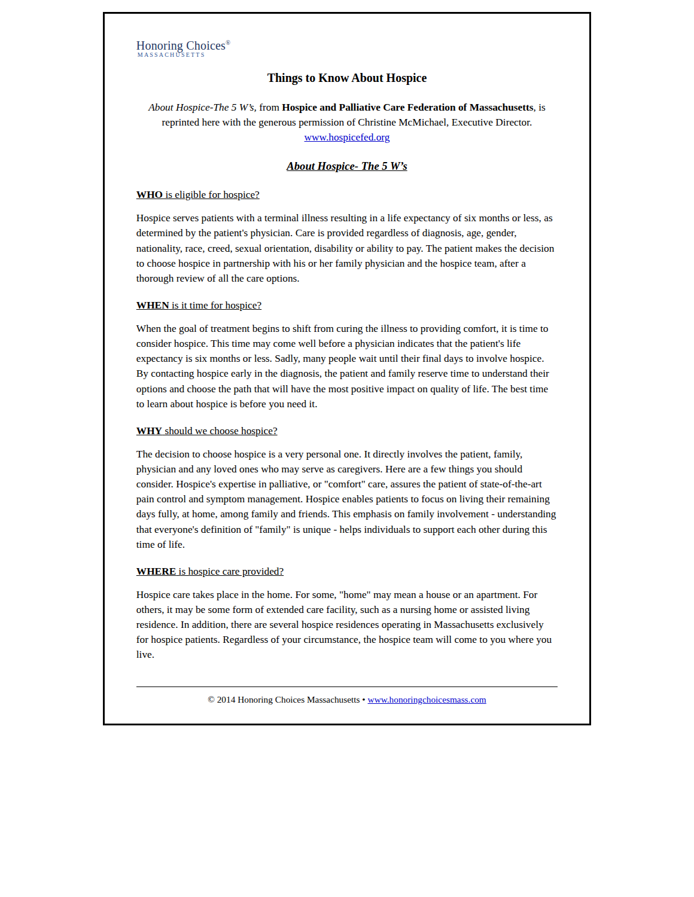Honoring Choices®
MASSACHUSETTS
Things to Know About Hospice
About Hospice-The 5 W’s, from Hospice and Palliative Care Federation of Massachusetts, is reprinted here with the generous permission of Christine McMichael, Executive Director.
www.hospicefed.org
About Hospice- The 5 W’s
WHO is eligible for hospice?
Hospice serves patients with a terminal illness resulting in a life expectancy of six months or less, as determined by the patient's physician. Care is provided regardless of diagnosis, age, gender, nationality, race, creed, sexual orientation, disability or ability to pay. The patient makes the decision to choose hospice in partnership with his or her family physician and the hospice team, after a thorough review of all the care options.
WHEN is it time for hospice?
When the goal of treatment begins to shift from curing the illness to providing comfort, it is time to consider hospice. This time may come well before a physician indicates that the patient's life expectancy is six months or less. Sadly, many people wait until their final days to involve hospice. By contacting hospice early in the diagnosis, the patient and family reserve time to understand their options and choose the path that will have the most positive impact on quality of life. The best time to learn about hospice is before you need it.
WHY should we choose hospice?
The decision to choose hospice is a very personal one. It directly involves the patient, family, physician and any loved ones who may serve as caregivers. Here are a few things you should consider. Hospice's expertise in palliative, or "comfort" care, assures the patient of state-of-the-art pain control and symptom management. Hospice enables patients to focus on living their remaining days fully, at home, among family and friends. This emphasis on family involvement - understanding that everyone's definition of "family" is unique - helps individuals to support each other during this time of life.
WHERE is hospice care provided?
Hospice care takes place in the home. For some, "home" may mean a house or an apartment. For others, it may be some form of extended care facility, such as a nursing home or assisted living residence. In addition, there are several hospice residences operating in Massachusetts exclusively for hospice patients. Regardless of your circumstance, the hospice team will come to you where you live.
© 2014 Honoring Choices Massachusetts • www.honoringchoicesmass.com